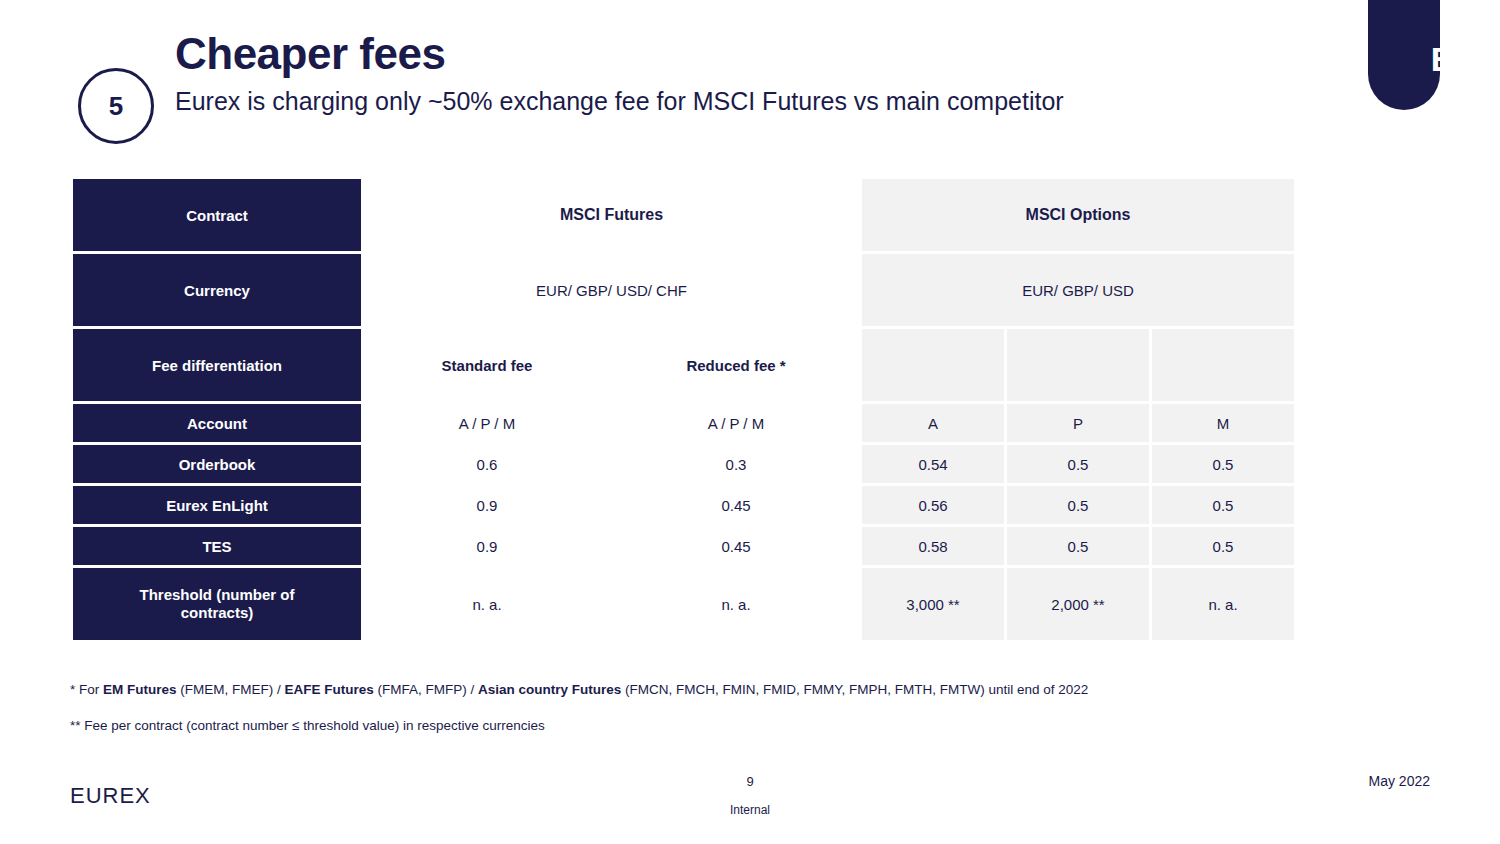EX
5
Cheaper fees
Eurex is charging only ~50% exchange fee for MSCI Futures vs main competitor
| Contract | MSCI Futures | MSCI Options |
| Currency | EUR/ GBP/ USD/ CHF | EUR/ GBP/ USD |
| Fee differentiation | Standard fee | Reduced fee * | | | |
| Account | A / P / M | A / P / M | A | P | M |
| Orderbook | 0.6 | 0.3 | 0.54 | 0.5 | 0.5 |
| Eurex EnLight | 0.9 | 0.45 | 0.56 | 0.5 | 0.5 |
| TES | 0.9 | 0.45 | 0.58 | 0.5 | 0.5 |
| Threshold (number of contracts) | n. a. | n. a. | 3,000 ** | 2,000 ** | n. a. |
* For EM Futures (FMEM, FMEF) / EAFE Futures (FMFA, FMFP) / Asian country Futures (FMCN, FMCH, FMIN, FMID, FMMY, FMPH, FMTH, FMTW) until end of 2022
** Fee per contract (contract number ≤ threshold value) in respective currencies
EUREX
9
Internal
May 2022